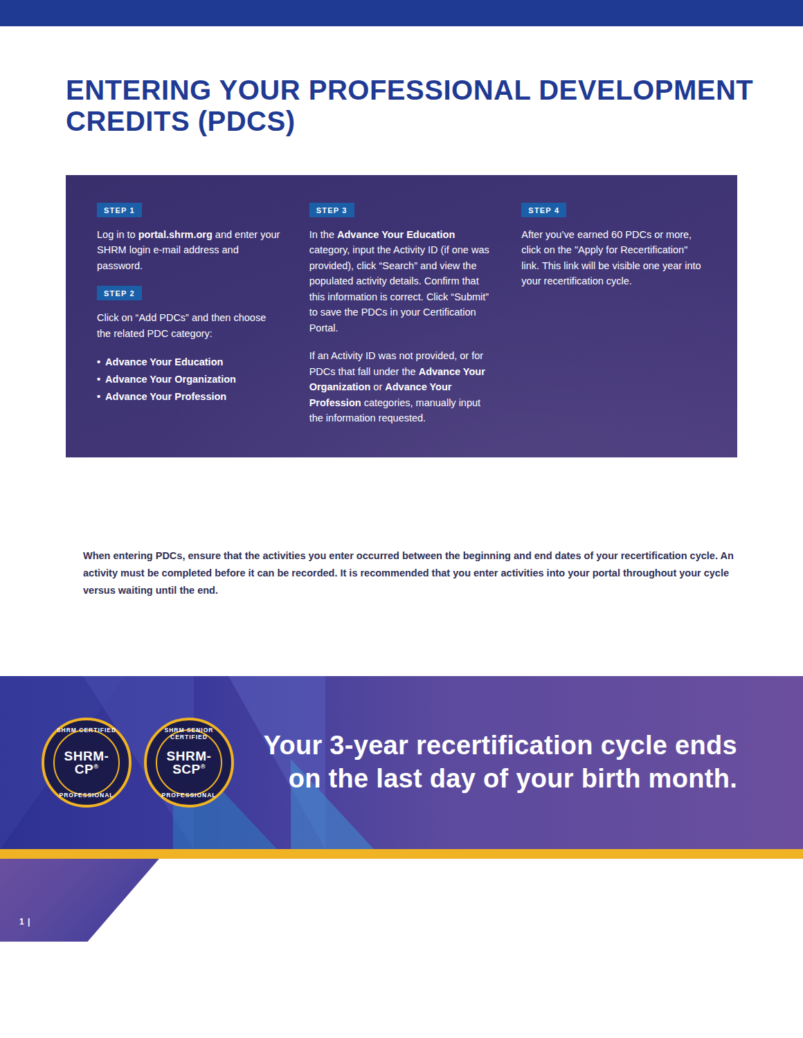Entering Your Professional Development Credits (PDCs)
STEP 1
Log in to portal.shrm.org and enter your SHRM login e-mail address and password.
STEP 2
Click on “Add PDCs” and then choose the related PDC category:
Advance Your Education
Advance Your Organization
Advance Your Profession
STEP 3
In the Advance Your Education category, input the Activity ID (if one was provided), click “Search” and view the populated activity details. Confirm that this information is correct. Click “Submit” to save the PDCs in your Certification Portal.
If an Activity ID was not provided, or for PDCs that fall under the Advance Your Organization or Advance Your Profession categories, manually input the information requested.
STEP 4
After you’ve earned 60 PDCs or more, click on the "Apply for Recertification" link. This link will be visible one year into your recertification cycle.
When entering PDCs, ensure that the activities you enter occurred between the beginning and end dates of your recertification cycle. An activity must be completed before it can be recorded. It is recommended that you enter activities into your portal throughout your cycle versus waiting until the end.
SHRM CERTIFIED PROFESSIONAL
SHRM-CP®
SHRM SENIOR CERTIFIED PROFESSIONAL
SHRM-SCP®
Your 3-year recertification cycle ends
on the last day of your birth month.
1 |